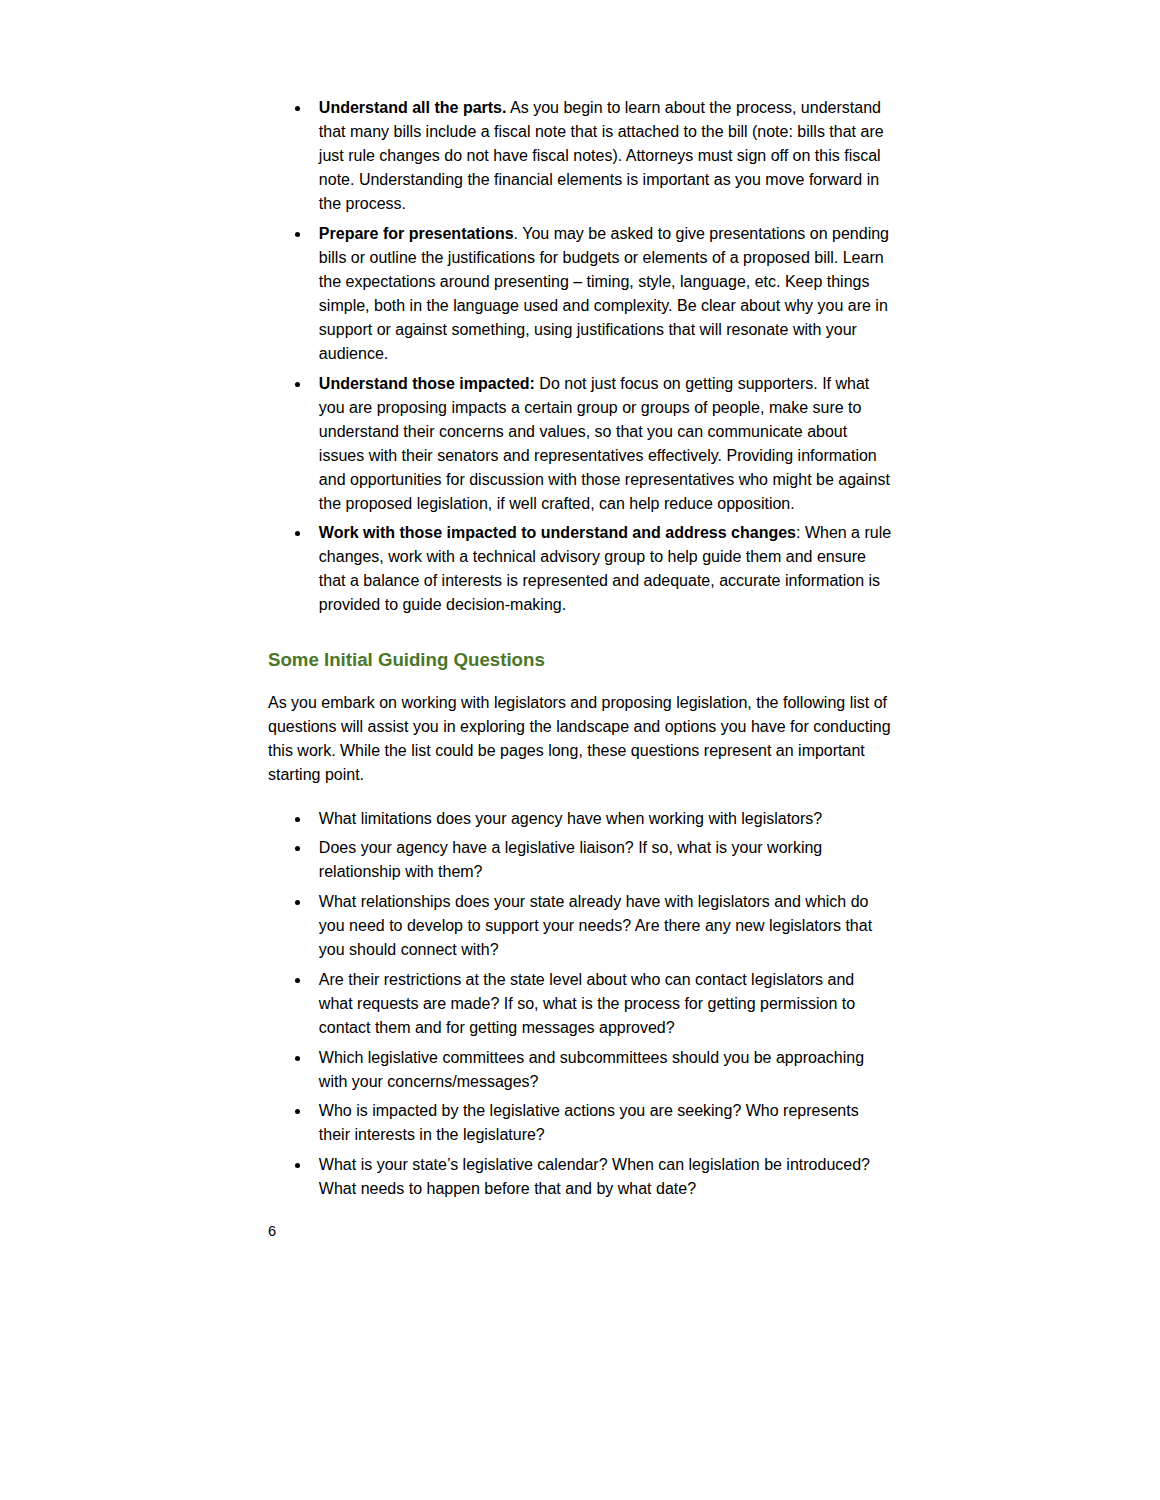Understand all the parts. As you begin to learn about the process, understand that many bills include a fiscal note that is attached to the bill (note: bills that are just rule changes do not have fiscal notes). Attorneys must sign off on this fiscal note. Understanding the financial elements is important as you move forward in the process.
Prepare for presentations. You may be asked to give presentations on pending bills or outline the justifications for budgets or elements of a proposed bill. Learn the expectations around presenting – timing, style, language, etc. Keep things simple, both in the language used and complexity. Be clear about why you are in support or against something, using justifications that will resonate with your audience.
Understand those impacted: Do not just focus on getting supporters. If what you are proposing impacts a certain group or groups of people, make sure to understand their concerns and values, so that you can communicate about issues with their senators and representatives effectively. Providing information and opportunities for discussion with those representatives who might be against the proposed legislation, if well crafted, can help reduce opposition.
Work with those impacted to understand and address changes: When a rule changes, work with a technical advisory group to help guide them and ensure that a balance of interests is represented and adequate, accurate information is provided to guide decision-making.
Some Initial Guiding Questions
As you embark on working with legislators and proposing legislation, the following list of questions will assist you in exploring the landscape and options you have for conducting this work. While the list could be pages long, these questions represent an important starting point.
What limitations does your agency have when working with legislators?
Does your agency have a legislative liaison? If so, what is your working relationship with them?
What relationships does your state already have with legislators and which do you need to develop to support your needs? Are there any new legislators that you should connect with?
Are their restrictions at the state level about who can contact legislators and what requests are made? If so, what is the process for getting permission to contact them and for getting messages approved?
Which legislative committees and subcommittees should you be approaching with your concerns/messages?
Who is impacted by the legislative actions you are seeking? Who represents their interests in the legislature?
What is your state’s legislative calendar? When can legislation be introduced? What needs to happen before that and by what date?
6